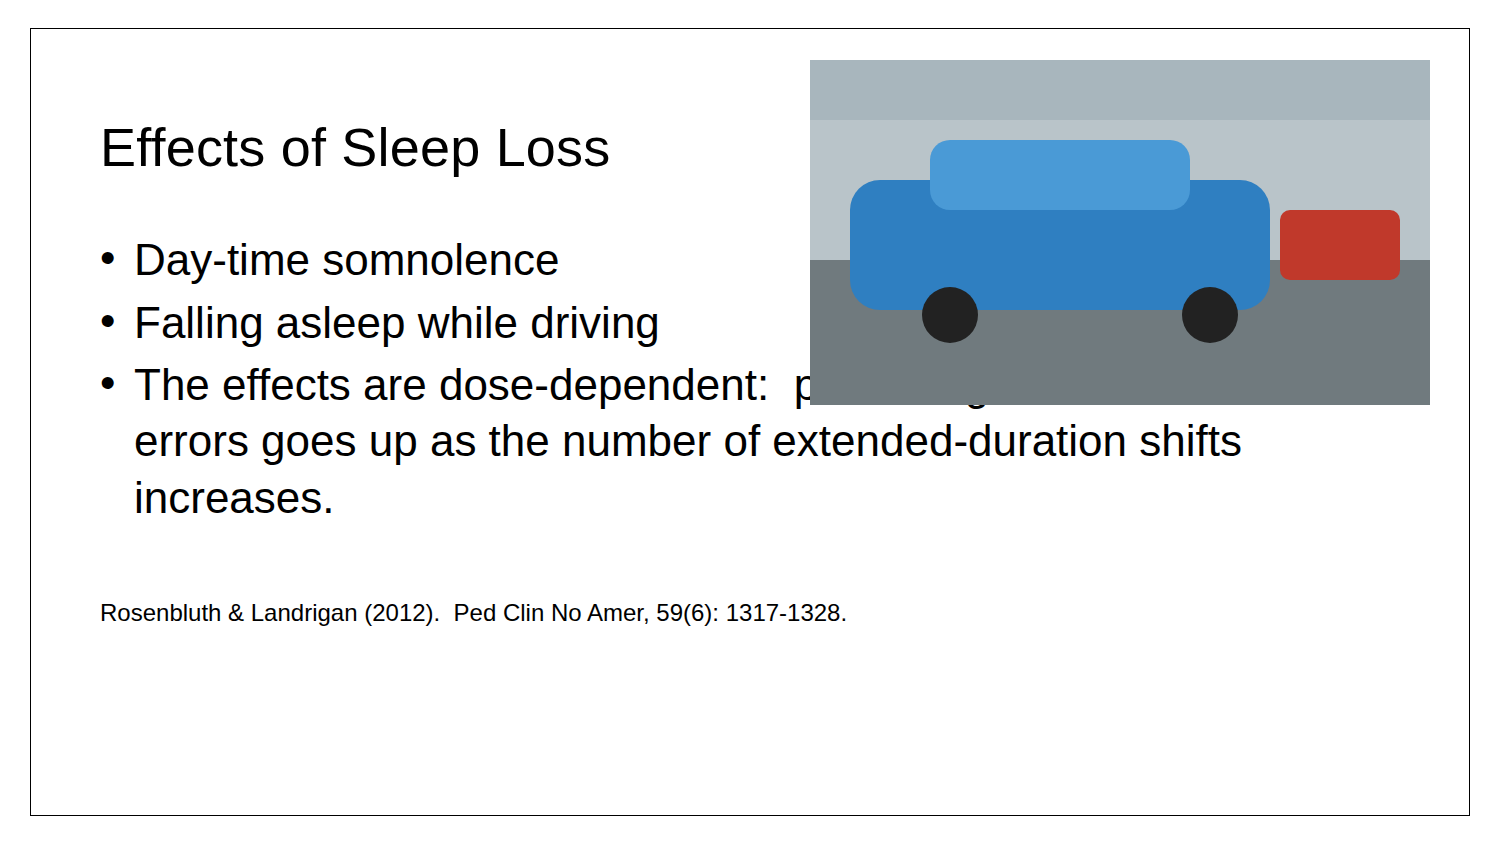Effects of Sleep Loss
Day-time somnolence
Falling asleep while driving
The effects are dose-dependent: percentage of medical errors goes up as the number of extended-duration shifts increases.
Rosenbluth & Landrigan (2012). Ped Clin No Amer, 59(6): 1317-1328.